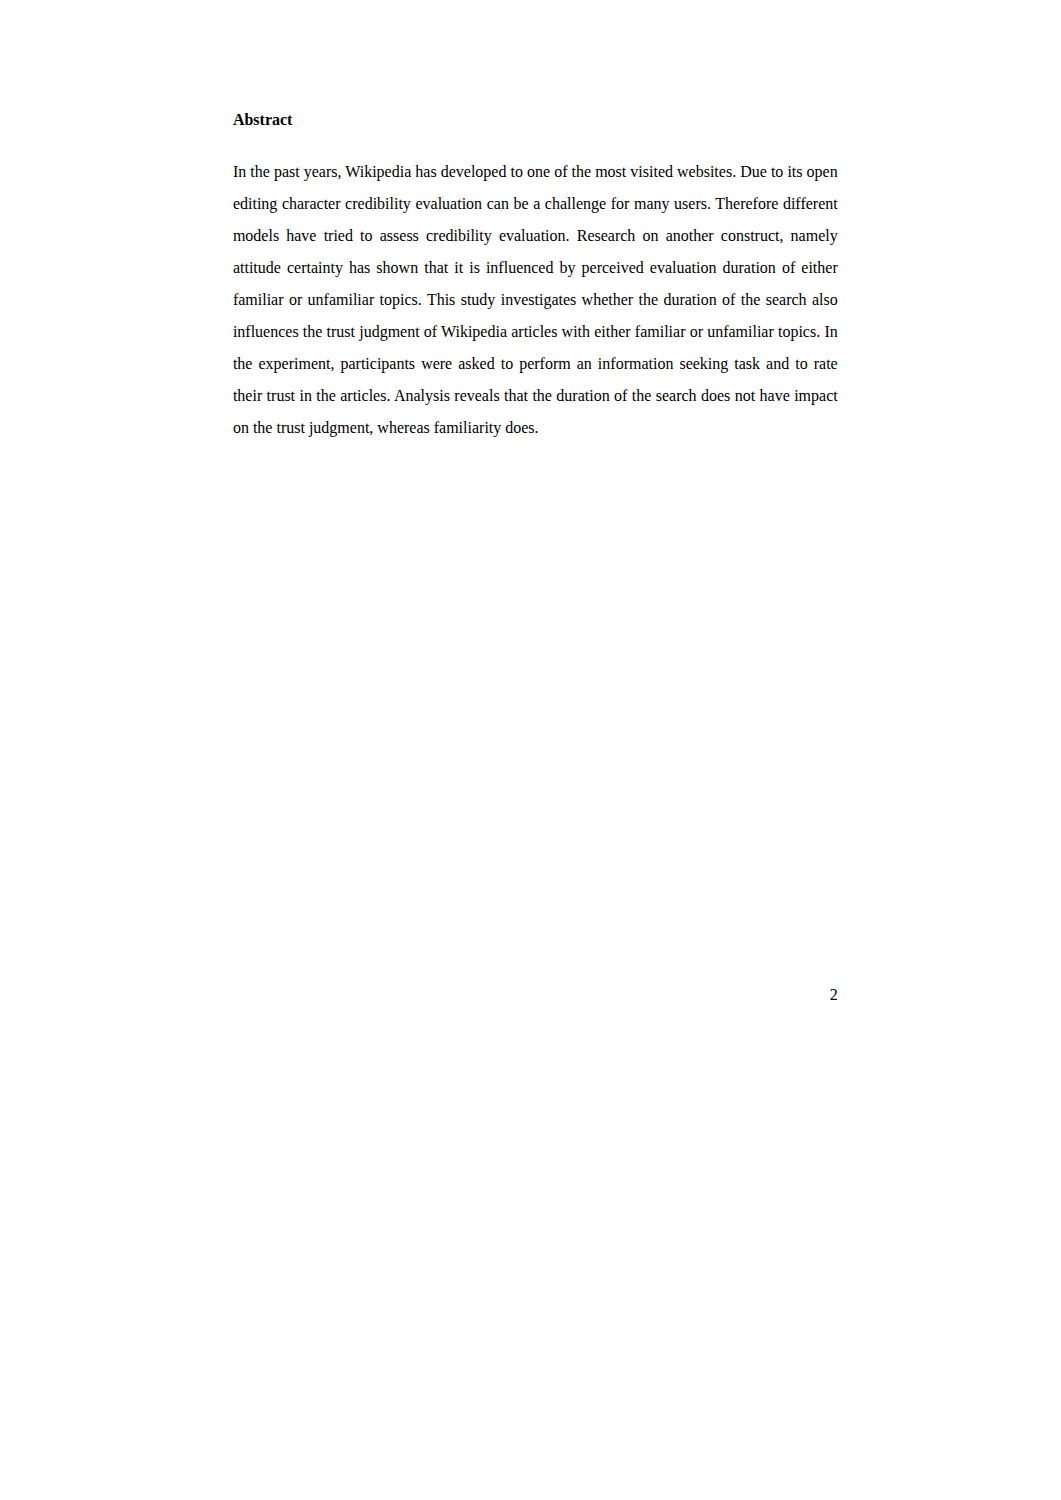Abstract
In the past years, Wikipedia has developed to one of the most visited websites. Due to its open editing character credibility evaluation can be a challenge for many users. Therefore different models have tried to assess credibility evaluation. Research on another construct, namely attitude certainty has shown that it is influenced by perceived evaluation duration of either familiar or unfamiliar topics. This study investigates whether the duration of the search also influences the trust judgment of Wikipedia articles with either familiar or unfamiliar topics. In the experiment, participants were asked to perform an information seeking task and to rate their trust in the articles. Analysis reveals that the duration of the search does not have impact on the trust judgment, whereas familiarity does.
2